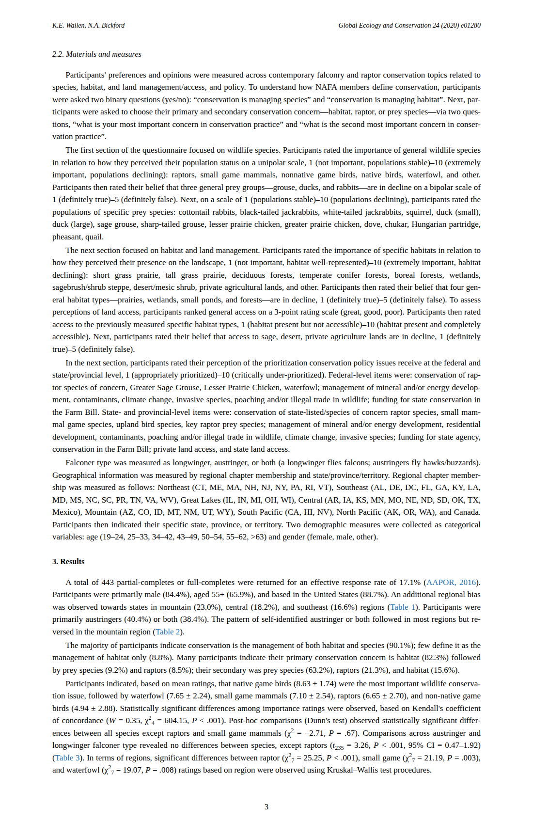K.E. Wallen, N.A. Bickford Global Ecology and Conservation 24 (2020) e01280
2.2. Materials and measures
Participants' preferences and opinions were measured across contemporary falconry and raptor conservation topics related to species, habitat, and land management/access, and policy. To understand how NAFA members define conservation, participants were asked two binary questions (yes/no): “conservation is managing species” and “conservation is managing habitat”. Next, participants were asked to choose their primary and secondary conservation concern—habitat, raptor, or prey species—via two questions, “what is your most important concern in conservation practice” and “what is the second most important concern in conservation practice”.
The first section of the questionnaire focused on wildlife species. Participants rated the importance of general wildlife species in relation to how they perceived their population status on a unipolar scale, 1 (not important, populations stable)–10 (extremely important, populations declining): raptors, small game mammals, nonnative game birds, native birds, waterfowl, and other. Participants then rated their belief that three general prey groups—grouse, ducks, and rabbits—are in decline on a bipolar scale of 1 (definitely true)–5 (definitely false). Next, on a scale of 1 (populations stable)–10 (populations declining), participants rated the populations of specific prey species: cottontail rabbits, black-tailed jackrabbits, white-tailed jackrabbits, squirrel, duck (small), duck (large), sage grouse, sharp-tailed grouse, lesser prairie chicken, greater prairie chicken, dove, chukar, Hungarian partridge, pheasant, quail.
The next section focused on habitat and land management. Participants rated the importance of specific habitats in relation to how they perceived their presence on the landscape, 1 (not important, habitat well-represented)–10 (extremely important, habitat declining): short grass prairie, tall grass prairie, deciduous forests, temperate conifer forests, boreal forests, wetlands, sagebrush/shrub steppe, desert/mesic shrub, private agricultural lands, and other. Participants then rated their belief that four general habitat types—prairies, wetlands, small ponds, and forests—are in decline, 1 (definitely true)–5 (definitely false). To assess perceptions of land access, participants ranked general access on a 3-point rating scale (great, good, poor). Participants then rated access to the previously measured specific habitat types, 1 (habitat present but not accessible)–10 (habitat present and completely accessible). Next, participants rated their belief that access to sage, desert, private agriculture lands are in decline, 1 (definitely true)–5 (definitely false).
In the next section, participants rated their perception of the prioritization conservation policy issues receive at the federal and state/provincial level, 1 (appropriately prioritized)–10 (critically under-prioritized). Federal-level items were: conservation of raptor species of concern, Greater Sage Grouse, Lesser Prairie Chicken, waterfowl; management of mineral and/or energy development, contaminants, climate change, invasive species, poaching and/or illegal trade in wildlife; funding for state conservation in the Farm Bill. State- and provincial-level items were: conservation of state-listed/species of concern raptor species, small mammal game species, upland bird species, key raptor prey species; management of mineral and/or energy development, residential development, contaminants, poaching and/or illegal trade in wildlife, climate change, invasive species; funding for state agency, conservation in the Farm Bill; private land access, and state land access.
Falconer type was measured as longwinger, austringer, or both (a longwinger flies falcons; austringers fly hawks/buzzards). Geographical information was measured by regional chapter membership and state/province/territory. Regional chapter membership was measured as follows: Northeast (CT, ME, MA, NH, NJ, NY, PA, RI, VT), Southeast (AL, DE, DC, FL, GA, KY, LA, MD, MS, NC, SC, PR, TN, VA, WV), Great Lakes (IL, IN, MI, OH, WI), Central (AR, IA, KS, MN, MO, NE, ND, SD, OK, TX, Mexico), Mountain (AZ, CO, ID, MT, NM, UT, WY), South Pacific (CA, HI, NV), North Pacific (AK, OR, WA), and Canada. Participants then indicated their specific state, province, or territory. Two demographic measures were collected as categorical variables: age (19–24, 25–33, 34–42, 43–49, 50–54, 55–62, >63) and gender (female, male, other).
3. Results
A total of 443 partial-completes or full-completes were returned for an effective response rate of 17.1% (AAPOR, 2016). Participants were primarily male (84.4%), aged 55+ (65.9%), and based in the United States (88.7%). An additional regional bias was observed towards states in mountain (23.0%), central (18.2%), and southeast (16.6%) regions (Table 1). Participants were primarily austringers (40.4%) or both (38.4%). The pattern of self-identified austringer or both followed in most regions but reversed in the mountain region (Table 2).
The majority of participants indicate conservation is the management of both habitat and species (90.1%); few define it as the management of habitat only (8.8%). Many participants indicate their primary conservation concern is habitat (82.3%) followed by prey species (9.2%) and raptors (8.5%); their secondary was prey species (63.2%), raptors (21.3%), and habitat (15.6%).
Participants indicated, based on mean ratings, that native game birds (8.63 ± 1.74) were the most important wildlife conservation issue, followed by waterfowl (7.65 ± 2.24), small game mammals (7.10 ± 2.54), raptors (6.65 ± 2.70), and non-native game birds (4.94 ± 2.88). Statistically significant differences among importance ratings were observed, based on Kendall's coefficient of concordance (W = 0.35, χ24 = 604.15, P < .001). Post-hoc comparisons (Dunn's test) observed statistically significant differences between all species except raptors and small game mammals (χ2 = −2.71, P = .67). Comparisons across austringer and longwinger falconer type revealed no differences between species, except raptors (t235 = 3.26, P < .001, 95% CI = 0.47–1.92) (Table 3). In terms of regions, significant differences between raptor (χ27 = 25.25, P < .001), small game (χ27 = 21.19, P = .003), and waterfowl (χ27 = 19.07, P = .008) ratings based on region were observed using Kruskal–Wallis test procedures.
3